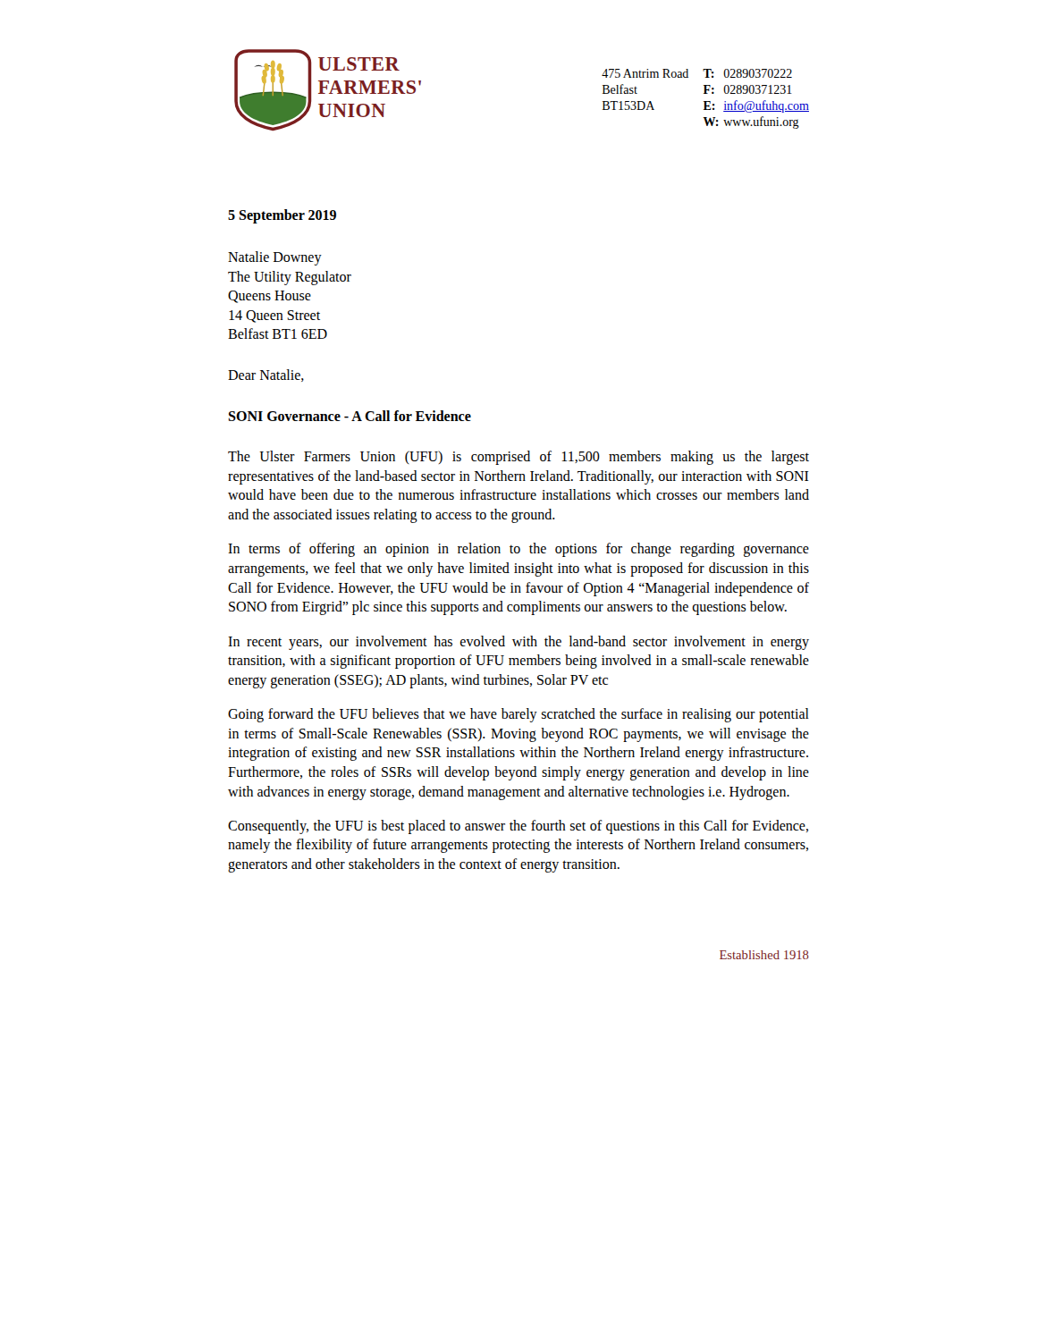Ulster Farmers' Union ULSTER FARMERS' UNION
| 475 Antrim Road | T: | 02890370222 |
| Belfast | F: | 02890371231 |
| BT153DA | E: | info@ufuhq.com |
| | W: | www.ufuni.org |
5 September 2019
Natalie Downey The Utility Regulator Queens House 14 Queen Street Belfast BT1 6ED
Dear Natalie,
SONI Governance - A Call for Evidence
The Ulster Farmers Union (UFU) is comprised of 11,500 members making us the largest representatives of the land-based sector in Northern Ireland. Traditionally, our interaction with SONI would have been due to the numerous infrastructure installations which crosses our members land and the associated issues relating to access to the ground.
In terms of offering an opinion in relation to the options for change regarding governance arrangements, we feel that we only have limited insight into what is proposed for discussion in this Call for Evidence. However, the UFU would be in favour of Option 4 “Managerial independence of SONO from Eirgrid” plc since this supports and compliments our answers to the questions below.
In recent years, our involvement has evolved with the land-band sector involvement in energy transition, with a significant proportion of UFU members being involved in a small-scale renewable energy generation (SSEG); AD plants, wind turbines, Solar PV etc
Going forward the UFU believes that we have barely scratched the surface in realising our potential in terms of Small-Scale Renewables (SSR). Moving beyond ROC payments, we will envisage the integration of existing and new SSR installations within the Northern Ireland energy infrastructure. Furthermore, the roles of SSRs will develop beyond simply energy generation and develop in line with advances in energy storage, demand management and alternative technologies i.e. Hydrogen.
Consequently, the UFU is best placed to answer the fourth set of questions in this Call for Evidence, namely the flexibility of future arrangements protecting the interests of Northern Ireland consumers, generators and other stakeholders in the context of energy transition.
Established 1918